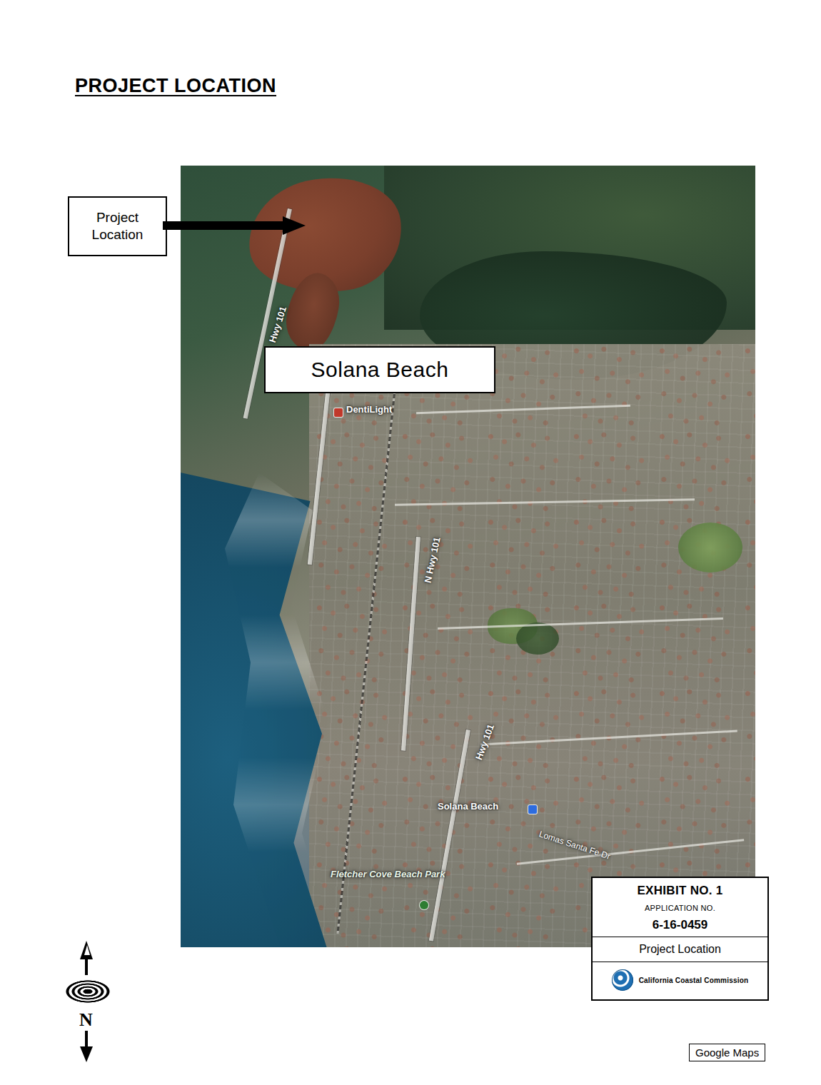PROJECT LOCATION
Hwy 101
N Hwy 101
Hwy 101
DentiLight
Solana Beach
Lomas Santa Fe Dr
Fletcher Cove Beach Park
Solana Beach
Project
Location
EXHIBIT NO. 1
APPLICATION NO.
6-16-0459
Project Location
California Coastal Commission
Google Maps
N